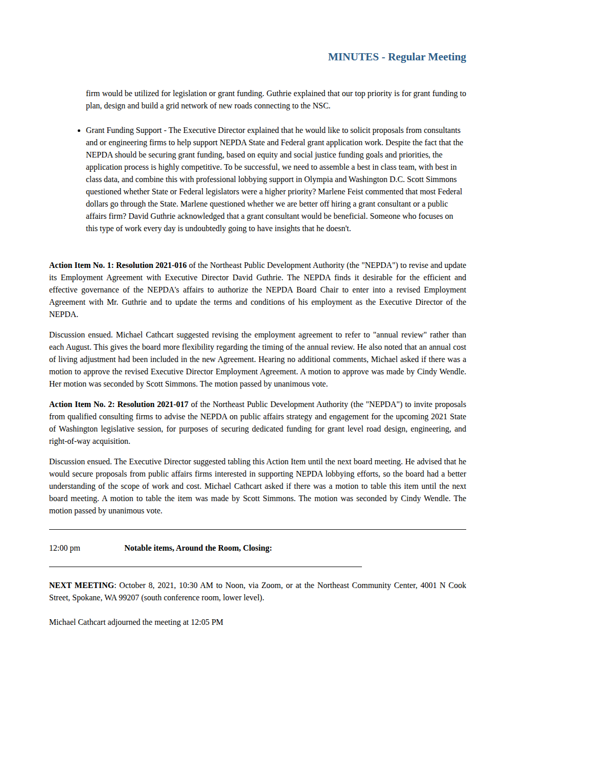MINUTES - Regular Meeting
firm would be utilized for legislation or grant funding. Guthrie explained that our top priority is for grant funding to plan, design and build a grid network of new roads connecting to the NSC.
Grant Funding Support - The Executive Director explained that he would like to solicit proposals from consultants and or engineering firms to help support NEPDA State and Federal grant application work. Despite the fact that the NEPDA should be securing grant funding, based on equity and social justice funding goals and priorities, the application process is highly competitive. To be successful, we need to assemble a best in class team, with best in class data, and combine this with professional lobbying support in Olympia and Washington D.C. Scott Simmons questioned whether State or Federal legislators were a higher priority? Marlene Feist commented that most Federal dollars go through the State. Marlene questioned whether we are better off hiring a grant consultant or a public affairs firm? David Guthrie acknowledged that a grant consultant would be beneficial. Someone who focuses on this type of work every day is undoubtedly going to have insights that he doesn't.
Action Item No. 1: Resolution 2021-016 of the Northeast Public Development Authority (the "NEPDA") to revise and update its Employment Agreement with Executive Director David Guthrie. The NEPDA finds it desirable for the efficient and effective governance of the NEPDA's affairs to authorize the NEPDA Board Chair to enter into a revised Employment Agreement with Mr. Guthrie and to update the terms and conditions of his employment as the Executive Director of the NEPDA.
Discussion ensued. Michael Cathcart suggested revising the employment agreement to refer to "annual review" rather than each August. This gives the board more flexibility regarding the timing of the annual review. He also noted that an annual cost of living adjustment had been included in the new Agreement. Hearing no additional comments, Michael asked if there was a motion to approve the revised Executive Director Employment Agreement. A motion to approve was made by Cindy Wendle. Her motion was seconded by Scott Simmons. The motion passed by unanimous vote.
Action Item No. 2: Resolution 2021-017 of the Northeast Public Development Authority (the "NEPDA") to invite proposals from qualified consulting firms to advise the NEPDA on public affairs strategy and engagement for the upcoming 2021 State of Washington legislative session, for purposes of securing dedicated funding for grant level road design, engineering, and right-of-way acquisition.
Discussion ensued. The Executive Director suggested tabling this Action Item until the next board meeting. He advised that he would secure proposals from public affairs firms interested in supporting NEPDA lobbying efforts, so the board had a better understanding of the scope of work and cost. Michael Cathcart asked if there was a motion to table this item until the next board meeting. A motion to table the item was made by Scott Simmons. The motion was seconded by Cindy Wendle. The motion passed by unanimous vote.
12:00 pm
Notable items, Around the Room, Closing:
NEXT MEETING: October 8, 2021, 10:30 AM to Noon, via Zoom, or at the Northeast Community Center, 4001 N Cook Street, Spokane, WA 99207 (south conference room, lower level).
Michael Cathcart adjourned the meeting at 12:05 PM